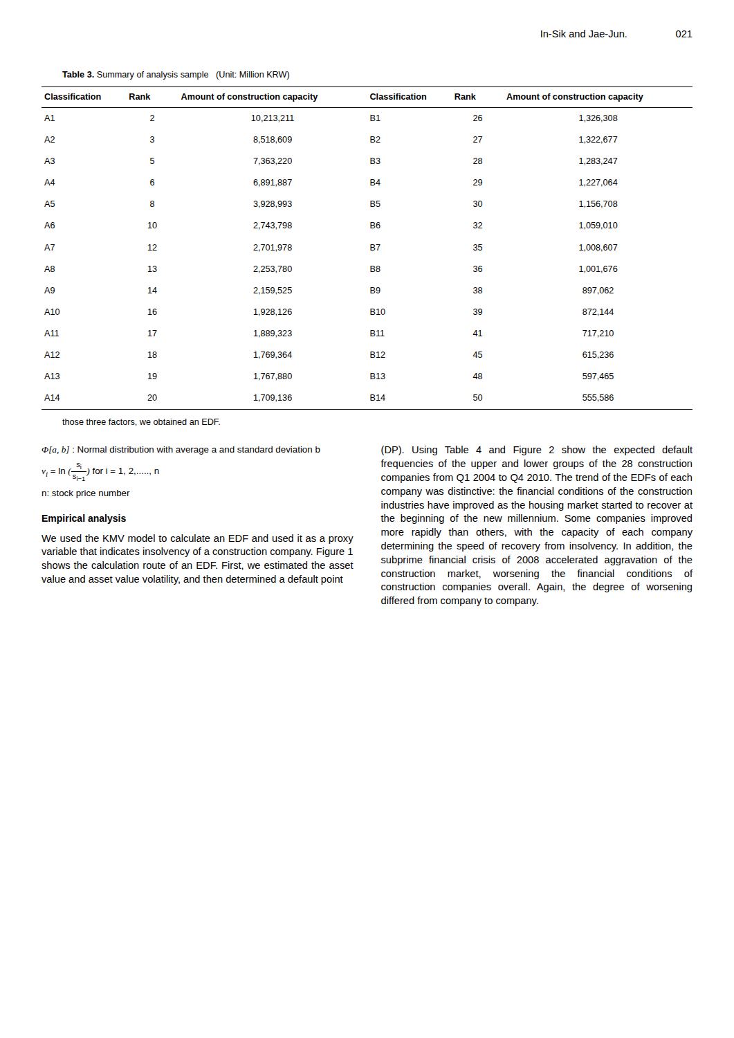In-Sik and Jae-Jun. 021
Table 3. Summary of analysis sample (Unit: Million KRW)
| Classification | Rank | Amount of construction capacity | Classification | Rank | Amount of construction capacity |
| --- | --- | --- | --- | --- | --- |
| A1 | 2 | 10,213,211 | B1 | 26 | 1,326,308 |
| A2 | 3 | 8,518,609 | B2 | 27 | 1,322,677 |
| A3 | 5 | 7,363,220 | B3 | 28 | 1,283,247 |
| A4 | 6 | 6,891,887 | B4 | 29 | 1,227,064 |
| A5 | 8 | 3,928,993 | B5 | 30 | 1,156,708 |
| A6 | 10 | 2,743,798 | B6 | 32 | 1,059,010 |
| A7 | 12 | 2,701,978 | B7 | 35 | 1,008,607 |
| A8 | 13 | 2,253,780 | B8 | 36 | 1,001,676 |
| A9 | 14 | 2,159,525 | B9 | 38 | 897,062 |
| A10 | 16 | 1,928,126 | B10 | 39 | 872,144 |
| A11 | 17 | 1,889,323 | B11 | 41 | 717,210 |
| A12 | 18 | 1,769,364 | B12 | 45 | 615,236 |
| A13 | 19 | 1,767,880 | B13 | 48 | 597,465 |
| A14 | 20 | 1,709,136 | B14 | 50 | 555,586 |
those three factors, we obtained an EDF.
Φ[a, b] : Normal distribution with average a and standard deviation b
vi = ln (si si−1) for i = 1, 2,....., n
n: stock price number
Empirical analysis
We used the KMV model to calculate an EDF and used it as a proxy variable that indicates insolvency of a construction company. Figure 1 shows the calculation route of an EDF. First, we estimated the asset value and asset value volatility, and then determined a default point
(DP). Using Table 4 and Figure 2 show the expected default frequencies of the upper and lower groups of the 28 construction companies from Q1 2004 to Q4 2010. The trend of the EDFs of each company was distinctive: the financial conditions of the construction industries have improved as the housing market started to recover at the beginning of the new millennium. Some companies improved more rapidly than others, with the capacity of each company determining the speed of recovery from insolvency. In addition, the subprime financial crisis of 2008 accelerated aggravation of the construction market, worsening the financial conditions of construction companies overall. Again, the degree of worsening differed from company to company.